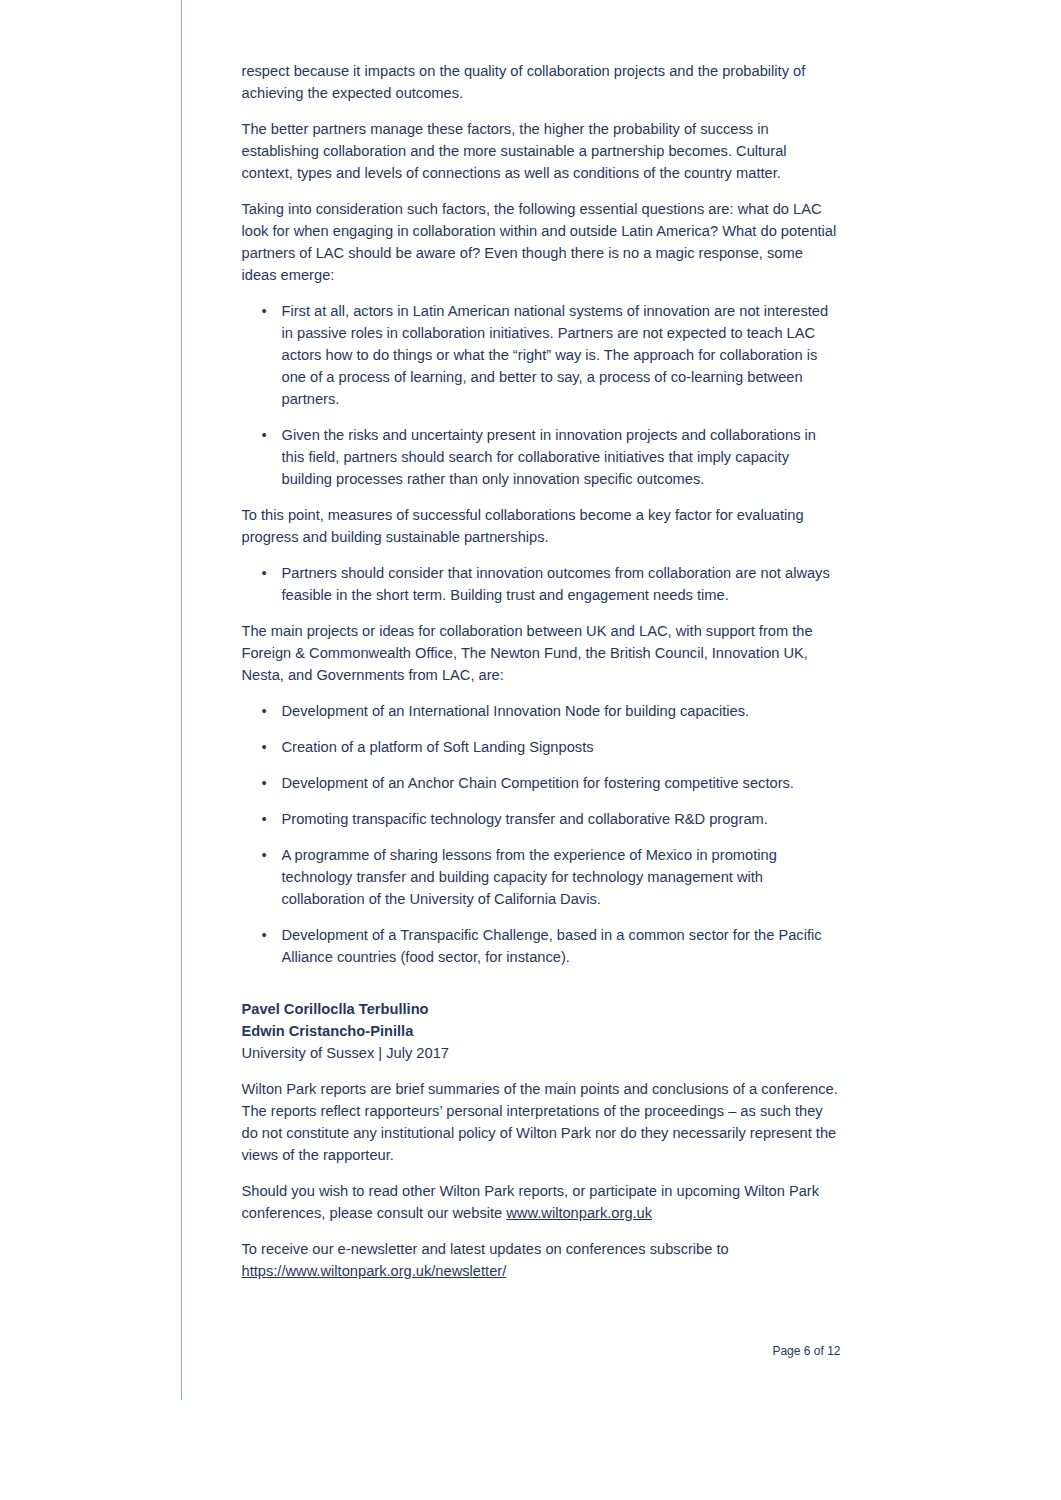respect because it impacts on the quality of collaboration projects and the probability of achieving the expected outcomes.
The better partners manage these factors, the higher the probability of success in establishing collaboration and the more sustainable a partnership becomes. Cultural context, types and levels of connections as well as conditions of the country matter.
Taking into consideration such factors, the following essential questions are: what do LAC look for when engaging in collaboration within and outside Latin America? What do potential partners of LAC should be aware of? Even though there is no a magic response, some ideas emerge:
First at all, actors in Latin American national systems of innovation are not interested in passive roles in collaboration initiatives. Partners are not expected to teach LAC actors how to do things or what the “right” way is. The approach for collaboration is one of a process of learning, and better to say, a process of co-learning between partners.
Given the risks and uncertainty present in innovation projects and collaborations in this field, partners should search for collaborative initiatives that imply capacity building processes rather than only innovation specific outcomes.
To this point, measures of successful collaborations become a key factor for evaluating progress and building sustainable partnerships.
Partners should consider that innovation outcomes from collaboration are not always feasible in the short term. Building trust and engagement needs time.
The main projects or ideas for collaboration between UK and LAC, with support from the Foreign & Commonwealth Office, The Newton Fund, the British Council, Innovation UK, Nesta, and Governments from LAC, are:
Development of an International Innovation Node for building capacities.
Creation of a platform of Soft Landing Signposts
Development of an Anchor Chain Competition for fostering competitive sectors.
Promoting transpacific technology transfer and collaborative R&D program.
A programme of sharing lessons from the experience of Mexico in promoting technology transfer and building capacity for technology management with collaboration of the University of California Davis.
Development of a Transpacific Challenge, based in a common sector for the Pacific Alliance countries (food sector, for instance).
Pavel Corilloclla Terbullino
Edwin Cristancho-Pinilla
University of Sussex | July 2017
Wilton Park reports are brief summaries of the main points and conclusions of a conference. The reports reflect rapporteurs’ personal interpretations of the proceedings – as such they do not constitute any institutional policy of Wilton Park nor do they necessarily represent the views of the rapporteur.
Should you wish to read other Wilton Park reports, or participate in upcoming Wilton Park conferences, please consult our website www.wiltonpark.org.uk
To receive our e-newsletter and latest updates on conferences subscribe to https://www.wiltonpark.org.uk/newsletter/
Page 6 of 12